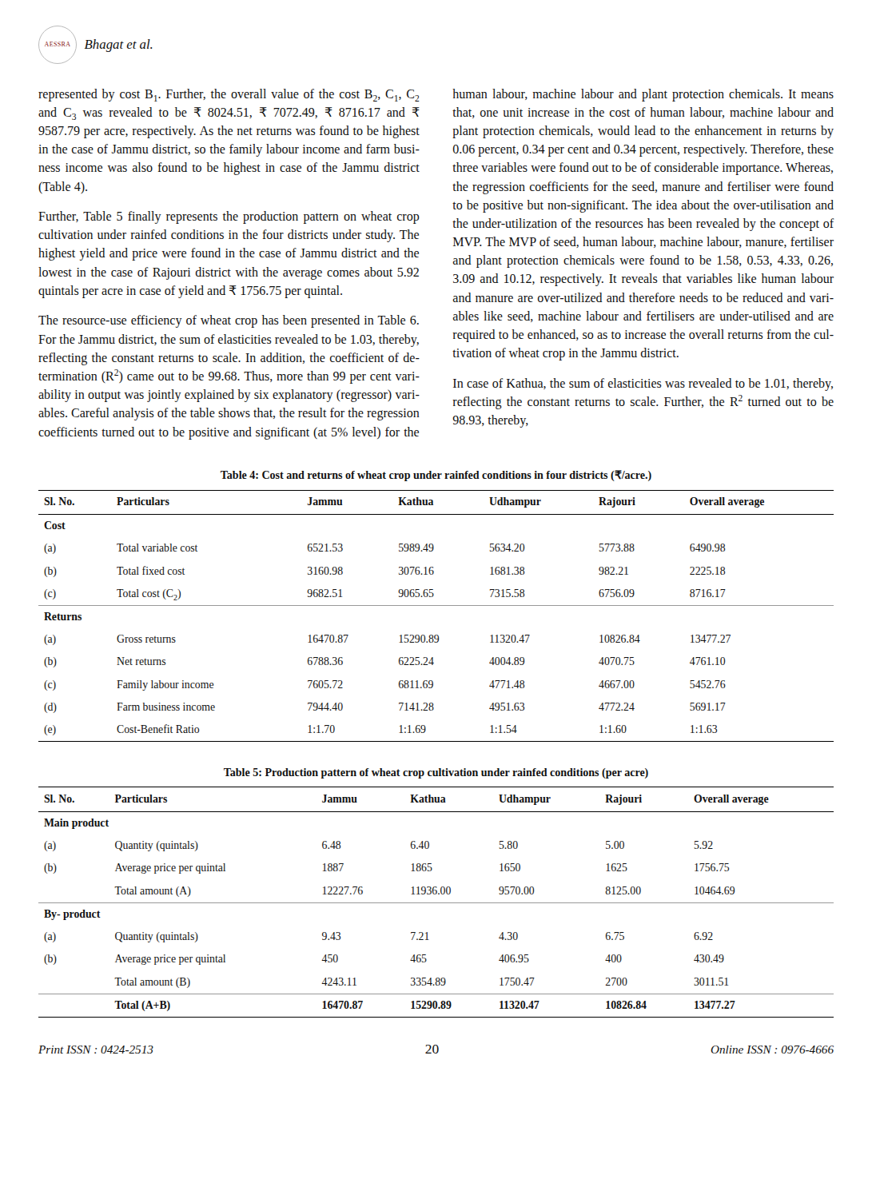AESSRA
Bhagat et al.
represented by cost B1. Further, the overall value of the cost B2, C1, C2 and C3 was revealed to be ₹ 8024.51, ₹ 7072.49, ₹ 8716.17 and ₹ 9587.79 per acre, respectively. As the net returns was found to be highest in the case of Jammu district, so the family labour income and farm business income was also found to be highest in case of the Jammu district (Table 4).
Further, Table 5 finally represents the production pattern on wheat crop cultivation under rainfed conditions in the four districts under study. The highest yield and price were found in the case of Jammu district and the lowest in the case of Rajouri district with the average comes about 5.92 quintals per acre in case of yield and ₹ 1756.75 per quintal.
The resource-use efficiency of wheat crop has been presented in Table 6. For the Jammu district, the sum of elasticities revealed to be 1.03, thereby, reflecting the constant returns to scale. In addition, the coefficient of determination (R2) came out to be 99.68. Thus, more than 99 per cent variability in output was jointly explained by six explanatory (regressor) variables. Careful analysis of the table shows that, the result for the regression coefficients turned out to be positive and significant (at 5% level) for the human labour, machine labour and plant protection chemicals. It means that, one unit increase in the cost of human labour, machine labour and plant protection chemicals, would lead to the enhancement in returns by 0.06 percent, 0.34 per cent and 0.34 percent, respectively. Therefore, these three variables were found out to be of considerable importance. Whereas, the regression coefficients for the seed, manure and fertiliser were found to be positive but non-significant. The idea about the over-utilisation and the under-utilization of the resources has been revealed by the concept of MVP. The MVP of seed, human labour, machine labour, manure, fertiliser and plant protection chemicals were found to be 1.58, 0.53, 4.33, 0.26, 3.09 and 10.12, respectively. It reveals that variables like human labour and manure are over-utilized and therefore needs to be reduced and variables like seed, machine labour and fertilisers are under-utilised and are required to be enhanced, so as to increase the overall returns from the cultivation of wheat crop in the Jammu district.
In case of Kathua, the sum of elasticities was revealed to be 1.01, thereby, reflecting the constant returns to scale. Further, the R2 turned out to be 98.93, thereby,
Table 4: Cost and returns of wheat crop under rainfed conditions in four districts (₹/acre.)
| Sl. No. | Particulars | Jammu | Kathua | Udhampur | Rajouri | Overall average |
| --- | --- | --- | --- | --- | --- | --- |
| Cost |
| (a) | Total variable cost | 6521.53 | 5989.49 | 5634.20 | 5773.88 | 6490.98 |
| (b) | Total fixed cost | 3160.98 | 3076.16 | 1681.38 | 982.21 | 2225.18 |
| (c) | Total cost (C 2 ) | 9682.51 | 9065.65 | 7315.58 | 6756.09 | 8716.17 |
| Returns |
| (a) | Gross returns | 16470.87 | 15290.89 | 11320.47 | 10826.84 | 13477.27 |
| (b) | Net returns | 6788.36 | 6225.24 | 4004.89 | 4070.75 | 4761.10 |
| (c) | Family labour income | 7605.72 | 6811.69 | 4771.48 | 4667.00 | 5452.76 |
| (d) | Farm business income | 7944.40 | 7141.28 | 4951.63 | 4772.24 | 5691.17 |
| (e) | Cost-Benefit Ratio | 1:1.70 | 1:1.69 | 1:1.54 | 1:1.60 | 1:1.63 |
Table 5: Production pattern of wheat crop cultivation under rainfed conditions (per acre)
| Sl. No. | Particulars | Jammu | Kathua | Udhampur | Rajouri | Overall average |
| --- | --- | --- | --- | --- | --- | --- |
| Main product |
| (a) | Quantity (quintals) | 6.48 | 6.40 | 5.80 | 5.00 | 5.92 |
| (b) | Average price per quintal | 1887 | 1865 | 1650 | 1625 | 1756.75 |
| | Total amount (A) | 12227.76 | 11936.00 | 9570.00 | 8125.00 | 10464.69 |
| By- product |
| (a) | Quantity (quintals) | 9.43 | 7.21 | 4.30 | 6.75 | 6.92 |
| (b) | Average price per quintal | 450 | 465 | 406.95 | 400 | 430.49 |
| | Total amount (B) | 4243.11 | 3354.89 | 1750.47 | 2700 | 3011.51 |
| | Total (A+B) | 16470.87 | 15290.89 | 11320.47 | 10826.84 | 13477.27 |
Print ISSN : 0424-2513
20
Online ISSN : 0976-4666